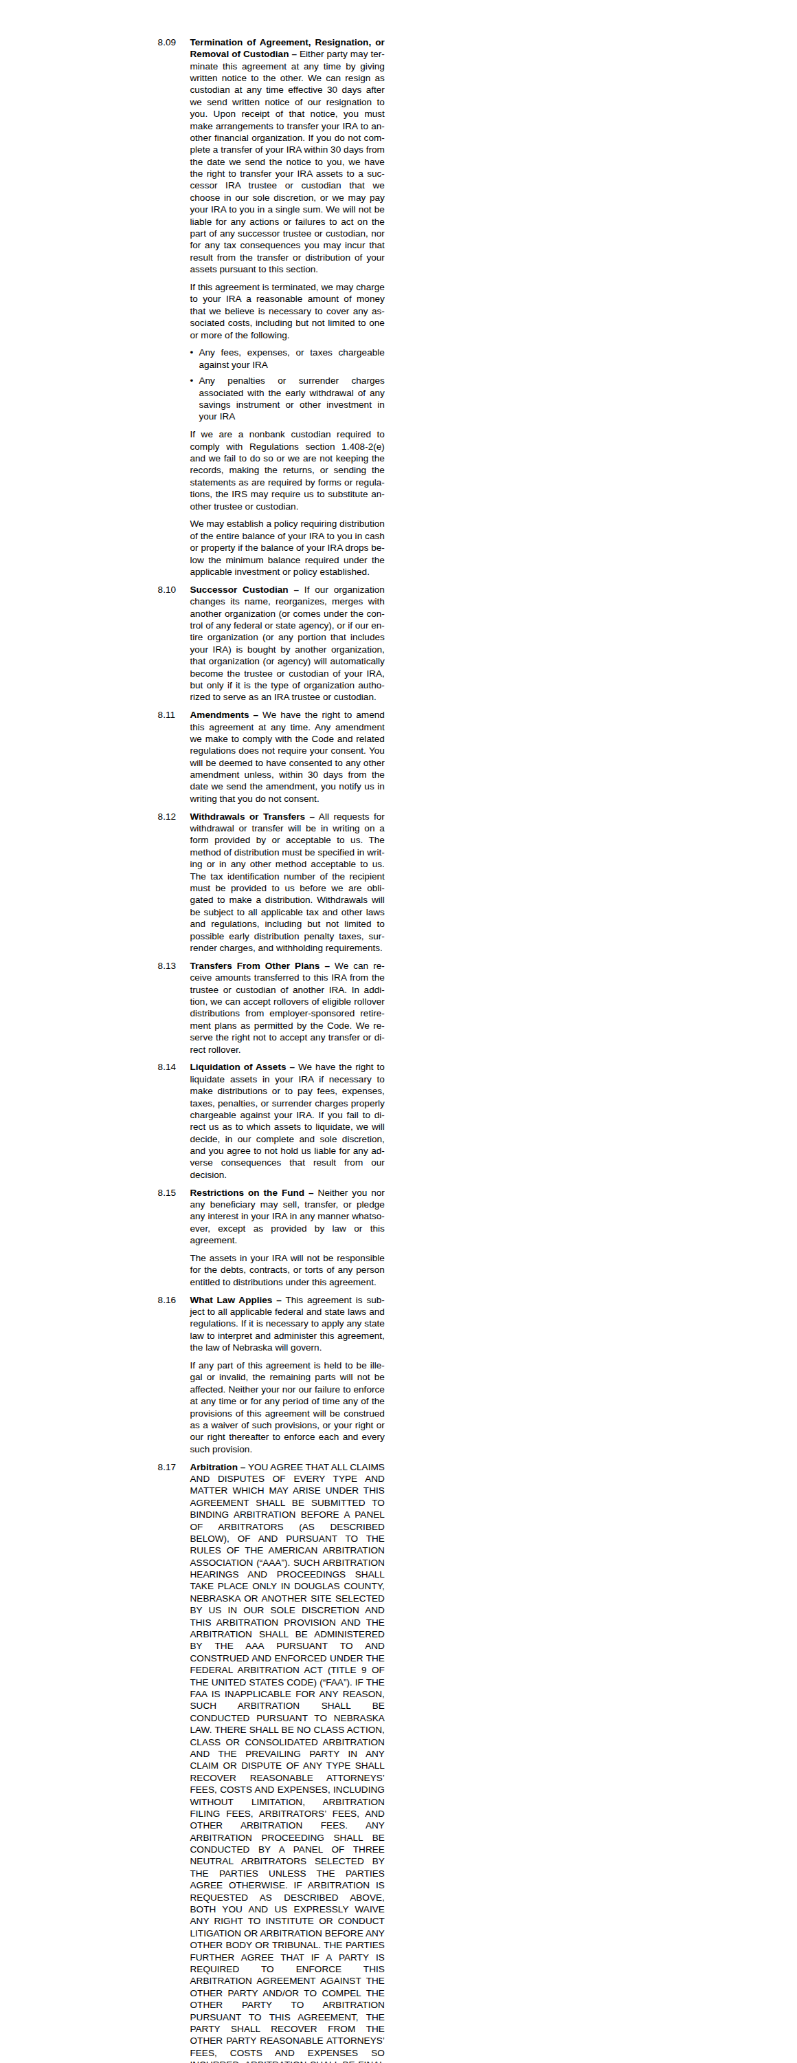8.09
Termination of Agreement, Resignation, or Removal of Custodian – Either party may terminate this agreement at any time by giving written notice to the other. We can resign as custodian at any time effective 30 days after we send written notice of our resignation to you. Upon receipt of that notice, you must make arrangements to transfer your IRA to another financial organization. If you do not complete a transfer of your IRA within 30 days from the date we send the notice to you, we have the right to transfer your IRA assets to a successor IRA trustee or custodian that we choose in our sole discretion, or we may pay your IRA to you in a single sum. We will not be liable for any actions or failures to act on the part of any successor trustee or custodian, nor for any tax consequences you may incur that result from the transfer or distribution of your assets pursuant to this section.
If this agreement is terminated, we may charge to your IRA a reasonable amount of money that we believe is necessary to cover any associated costs, including but not limited to one or more of the following.
Any fees, expenses, or taxes chargeable against your IRA
Any penalties or surrender charges associated with the early withdrawal of any savings instrument or other investment in your IRA
If we are a nonbank custodian required to comply with Regulations section 1.408-2(e) and we fail to do so or we are not keeping the records, making the returns, or sending the statements as are required by forms or regulations, the IRS may require us to substitute another trustee or custodian.
We may establish a policy requiring distribution of the entire balance of your IRA to you in cash or property if the balance of your IRA drops below the minimum balance required under the applicable investment or policy established.
8.10
Successor Custodian – If our organization changes its name, reorganizes, merges with another organization (or comes under the control of any federal or state agency), or if our entire organization (or any portion that includes your IRA) is bought by another organization, that organization (or agency) will automatically become the trustee or custodian of your IRA, but only if it is the type of organization authorized to serve as an IRA trustee or custodian.
8.11
Amendments – We have the right to amend this agreement at any time. Any amendment we make to comply with the Code and related regulations does not require your consent. You will be deemed to have consented to any other amendment unless, within 30 days from the date we send the amendment, you notify us in writing that you do not consent.
8.12
Withdrawals or Transfers – All requests for withdrawal or transfer will be in writing on a form provided by or acceptable to us. The method of distribution must be specified in writing or in any other method acceptable to us. The tax identification number of the recipient must be provided to us before we are obligated to make a distribution. Withdrawals will be subject to all applicable tax and other laws and regulations, including but not limited to possible early distribution penalty taxes, surrender charges, and withholding requirements.
8.13
Transfers From Other Plans – We can receive amounts transferred to this IRA from the trustee or custodian of another IRA. In addition, we can accept rollovers of eligible rollover distributions from employer-sponsored retirement plans as permitted by the Code. We reserve the right not to accept any transfer or direct rollover.
8.14
Liquidation of Assets – We have the right to liquidate assets in your IRA if necessary to make distributions or to pay fees, expenses, taxes, penalties, or surrender charges properly chargeable against your IRA. If you fail to direct us as to which assets to liquidate, we will decide, in our complete and sole discretion, and you agree to not hold us liable for any adverse consequences that result from our decision.
8.15
Restrictions on the Fund – Neither you nor any beneficiary may sell, transfer, or pledge any interest in your IRA in any manner whatsoever, except as provided by law or this agreement.
The assets in your IRA will not be responsible for the debts, contracts, or torts of any person entitled to distributions under this agreement.
8.16
What Law Applies – This agreement is subject to all applicable federal and state laws and regulations. If it is necessary to apply any state law to interpret and administer this agreement, the law of Nebraska will govern.
If any part of this agreement is held to be illegal or invalid, the remaining parts will not be affected. Neither your nor our failure to enforce at any time or for any period of time any of the provisions of this agreement will be construed as a waiver of such provisions, or your right or our right thereafter to enforce each and every such provision.
8.17
Arbitration – You agree that all claims and disputes of every type and matter which may arise under this agreement shall be submitted to binding arbitration before a panel of arbitrators (as described below), of and pursuant to the rules of the American Arbitration Association (“AAA”). Such arbitration hearings and proceedings shall take place only in Douglas County, Nebraska or another site selected by us in our sole discretion and this arbitration provision and the arbitration shall be administered by the AAA pursuant to and construed and enforced under the Federal Arbitration Act (Title 9 of the United States Code) (“FAA”). If the FAA is inapplicable for any reason, such arbitration shall be conducted pursuant to Nebraska law. There shall be no class action, class or consolidated arbitration and the prevailing party in any claim or dispute of any type shall recover reasonable attorneys’ fees, costs and expenses, including without limitation, arbitration filing fees, arbitrators’ fees, and other arbitration fees. Any arbitration proceeding shall be conducted by a panel of three neutral arbitrators selected by the parties unless the parties agree otherwise. If arbitration is requested as described above, both you and us expressly waive any right to institute or conduct litigation or arbitration before any other body or tribunal. The parties further agree that if a party is required to enforce this arbitration agreement against the other party and/or to compel the other party to arbitration pursuant to this agreement, the party shall recover from the other party reasonable attorneys’ fees, costs and expenses so incurred. Arbitration shall be final and binding upon the parties.
100 (Rev. 4/2020)
©2020 Ascensus, LLC